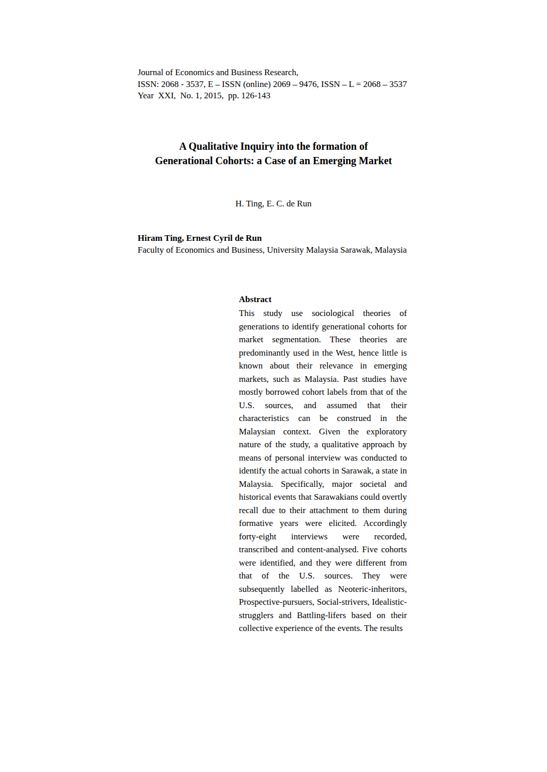Journal of Economics and Business Research,
ISSN: 2068 - 3537, E – ISSN (online) 2069 – 9476, ISSN – L = 2068 – 3537
Year XXI, No. 1, 2015, pp. 126-143
A Qualitative Inquiry into the formation of Generational Cohorts: a Case of an Emerging Market
H. Ting, E. C. de Run
Hiram Ting, Ernest Cyril de Run
Faculty of Economics and Business, University Malaysia Sarawak, Malaysia
Abstract
This study use sociological theories of generations to identify generational cohorts for market segmentation. These theories are predominantly used in the West, hence little is known about their relevance in emerging markets, such as Malaysia. Past studies have mostly borrowed cohort labels from that of the U.S. sources, and assumed that their characteristics can be construed in the Malaysian context. Given the exploratory nature of the study, a qualitative approach by means of personal interview was conducted to identify the actual cohorts in Sarawak, a state in Malaysia. Specifically, major societal and historical events that Sarawakians could overtly recall due to their attachment to them during formative years were elicited. Accordingly forty-eight interviews were recorded, transcribed and content-analysed. Five cohorts were identified, and they were different from that of the U.S. sources. They were subsequently labelled as Neoteric-inheritors, Prospective-pursuers, Social-strivers, Idealistic-strugglers and Battling-lifers based on their collective experience of the events. The results